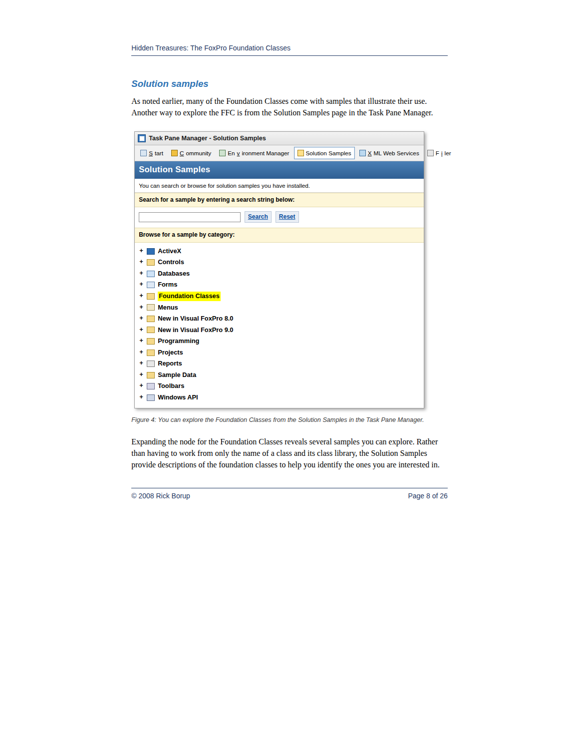Hidden Treasures: The FoxPro Foundation Classes
Solution samples
As noted earlier, many of the Foundation Classes come with samples that illustrate their use. Another way to explore the FFC is from the Solution Samples page in the Task Pane Manager.
Task Pane Manager - Solution Samples
Start Community Environment Manager Solution Samples XML Web Services Filer
Solution Samples
You can search or browse for solution samples you have installed.
Search for a sample by entering a search string below:
Search Reset
Browse for a sample by category:
+ ActiveX
+ Controls
+ Databases
+ Forms
+ Foundation Classes
+ Menus
+ New in Visual FoxPro 8.0
+ New in Visual FoxPro 9.0
+ Programming
+ Projects
+ Reports
+ Sample Data
+ Toolbars
+ Windows API
Figure 4: You can explore the Foundation Classes from the Solution Samples in the Task Pane Manager.
Expanding the node for the Foundation Classes reveals several samples you can explore. Rather than having to work from only the name of a class and its class library, the Solution Samples provide descriptions of the foundation classes to help you identify the ones you are interested in.
© 2008 Rick Borup Page 8 of 26